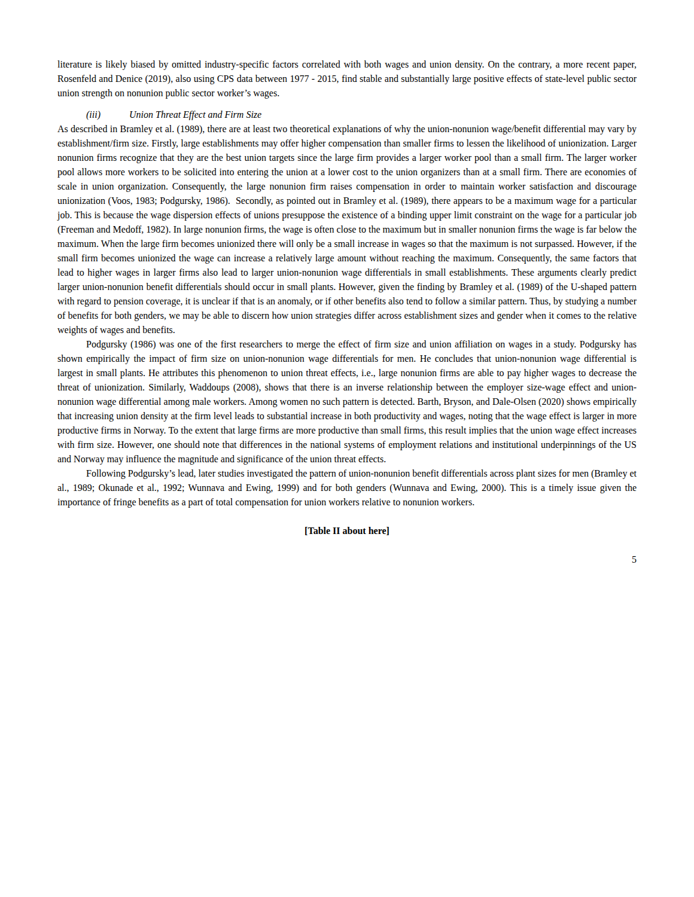literature is likely biased by omitted industry-specific factors correlated with both wages and union density. On the contrary, a more recent paper, Rosenfeld and Denice (2019), also using CPS data between 1977 - 2015, find stable and substantially large positive effects of state-level public sector union strength on nonunion public sector worker’s wages.
(iii) Union Threat Effect and Firm Size
As described in Bramley et al. (1989), there are at least two theoretical explanations of why the union-nonunion wage/benefit differential may vary by establishment/firm size. Firstly, large establishments may offer higher compensation than smaller firms to lessen the likelihood of unionization. Larger nonunion firms recognize that they are the best union targets since the large firm provides a larger worker pool than a small firm. The larger worker pool allows more workers to be solicited into entering the union at a lower cost to the union organizers than at a small firm. There are economies of scale in union organization. Consequently, the large nonunion firm raises compensation in order to maintain worker satisfaction and discourage unionization (Voos, 1983; Podgursky, 1986). Secondly, as pointed out in Bramley et al. (1989), there appears to be a maximum wage for a particular job. This is because the wage dispersion effects of unions presuppose the existence of a binding upper limit constraint on the wage for a particular job (Freeman and Medoff, 1982). In large nonunion firms, the wage is often close to the maximum but in smaller nonunion firms the wage is far below the maximum. When the large firm becomes unionized there will only be a small increase in wages so that the maximum is not surpassed. However, if the small firm becomes unionized the wage can increase a relatively large amount without reaching the maximum. Consequently, the same factors that lead to higher wages in larger firms also lead to larger union-nonunion wage differentials in small establishments. These arguments clearly predict larger union-nonunion benefit differentials should occur in small plants. However, given the finding by Bramley et al. (1989) of the U-shaped pattern with regard to pension coverage, it is unclear if that is an anomaly, or if other benefits also tend to follow a similar pattern. Thus, by studying a number of benefits for both genders, we may be able to discern how union strategies differ across establishment sizes and gender when it comes to the relative weights of wages and benefits.
Podgursky (1986) was one of the first researchers to merge the effect of firm size and union affiliation on wages in a study. Podgursky has shown empirically the impact of firm size on union-nonunion wage differentials for men. He concludes that union-nonunion wage differential is largest in small plants. He attributes this phenomenon to union threat effects, i.e., large nonunion firms are able to pay higher wages to decrease the threat of unionization. Similarly, Waddoups (2008), shows that there is an inverse relationship between the employer size-wage effect and union-nonunion wage differential among male workers. Among women no such pattern is detected. Barth, Bryson, and Dale-Olsen (2020) shows empirically that increasing union density at the firm level leads to substantial increase in both productivity and wages, noting that the wage effect is larger in more productive firms in Norway. To the extent that large firms are more productive than small firms, this result implies that the union wage effect increases with firm size. However, one should note that differences in the national systems of employment relations and institutional underpinnings of the US and Norway may influence the magnitude and significance of the union threat effects.
Following Podgursky’s lead, later studies investigated the pattern of union-nonunion benefit differentials across plant sizes for men (Bramley et al., 1989; Okunade et al., 1992; Wunnava and Ewing, 1999) and for both genders (Wunnava and Ewing, 2000). This is a timely issue given the importance of fringe benefits as a part of total compensation for union workers relative to nonunion workers.
[Table II about here]
5